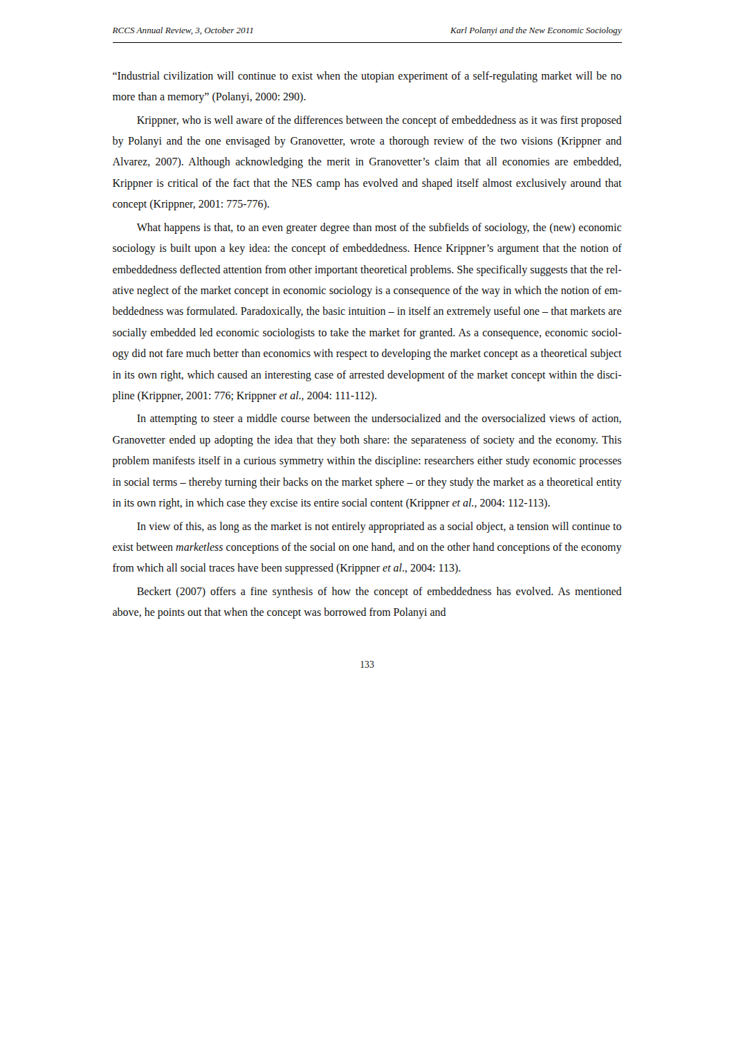RCCS Annual Review, 3, October 2011 Karl Polanyi and the New Economic Sociology
“Industrial civilization will continue to exist when the utopian experiment of a self-regulating market will be no more than a memory” (Polanyi, 2000: 290).
Krippner, who is well aware of the differences between the concept of embeddedness as it was first proposed by Polanyi and the one envisaged by Granovetter, wrote a thorough review of the two visions (Krippner and Alvarez, 2007). Although acknowledging the merit in Granovetter’s claim that all economies are embedded, Krippner is critical of the fact that the NES camp has evolved and shaped itself almost exclusively around that concept (Krippner, 2001: 775-776).
What happens is that, to an even greater degree than most of the subfields of sociology, the (new) economic sociology is built upon a key idea: the concept of embeddedness. Hence Krippner’s argument that the notion of embeddedness deflected attention from other important theoretical problems. She specifically suggests that the relative neglect of the market concept in economic sociology is a consequence of the way in which the notion of embeddedness was formulated. Paradoxically, the basic intuition – in itself an extremely useful one – that markets are socially embedded led economic sociologists to take the market for granted. As a consequence, economic sociology did not fare much better than economics with respect to developing the market concept as a theoretical subject in its own right, which caused an interesting case of arrested development of the market concept within the discipline (Krippner, 2001: 776; Krippner et al., 2004: 111-112).
In attempting to steer a middle course between the undersocialized and the oversocialized views of action, Granovetter ended up adopting the idea that they both share: the separateness of society and the economy. This problem manifests itself in a curious symmetry within the discipline: researchers either study economic processes in social terms – thereby turning their backs on the market sphere – or they study the market as a theoretical entity in its own right, in which case they excise its entire social content (Krippner et al., 2004: 112-113).
In view of this, as long as the market is not entirely appropriated as a social object, a tension will continue to exist between marketless conceptions of the social on one hand, and on the other hand conceptions of the economy from which all social traces have been suppressed (Krippner et al., 2004: 113).
Beckert (2007) offers a fine synthesis of how the concept of embeddedness has evolved. As mentioned above, he points out that when the concept was borrowed from Polanyi and
133